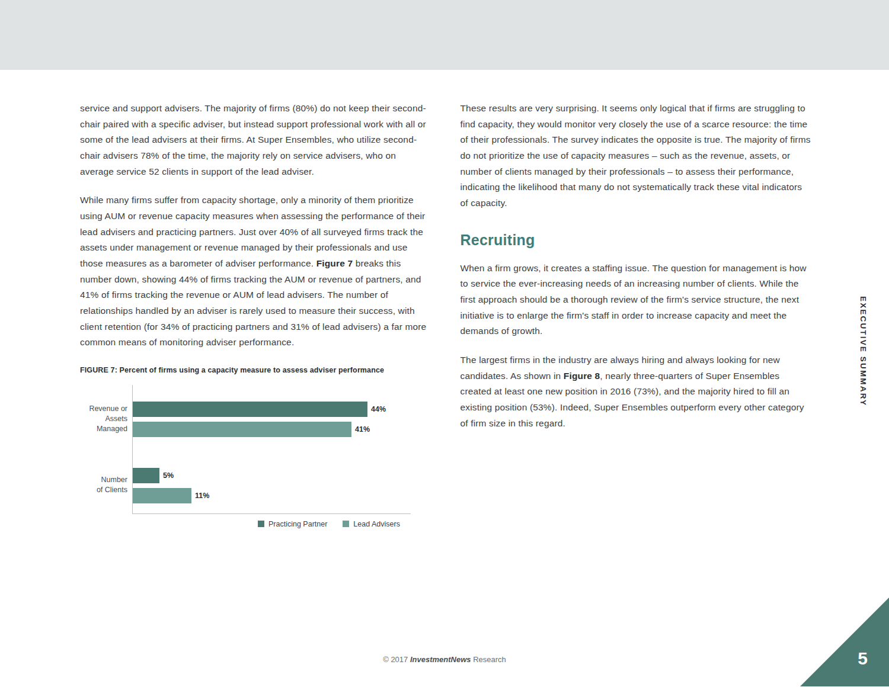service and support advisers. The majority of firms (80%) do not keep their second-chair paired with a specific adviser, but instead support professional work with all or some of the lead advisers at their firms. At Super Ensembles, who utilize second-chair advisers 78% of the time, the majority rely on service advisers, who on average service 52 clients in support of the lead adviser.
While many firms suffer from capacity shortage, only a minority of them prioritize using AUM or revenue capacity measures when assessing the performance of their lead advisers and practicing partners. Just over 40% of all surveyed firms track the assets under management or revenue managed by their professionals and use those measures as a barometer of adviser performance. Figure 7 breaks this number down, showing 44% of firms tracking the AUM or revenue of partners, and 41% of firms tracking the revenue or AUM of lead advisers. The number of relationships handled by an adviser is rarely used to measure their success, with client retention (for 34% of practicing partners and 31% of lead advisers) a far more common means of monitoring adviser performance.
FIGURE 7: Percent of firms using a capacity measure to assess adviser performance
44%
41%
5%
11%
Revenue or
Assets
Managed
Number
of Clients
Practicing Partner
Lead Advisers
These results are very surprising. It seems only logical that if firms are struggling to find capacity, they would monitor very closely the use of a scarce resource: the time of their professionals. The survey indicates the opposite is true. The majority of firms do not prioritize the use of capacity measures – such as the revenue, assets, or number of clients managed by their professionals – to assess their performance, indicating the likelihood that many do not systematically track these vital indicators of capacity.
Recruiting
When a firm grows, it creates a staffing issue. The question for management is how to service the ever-increasing needs of an increasing number of clients. While the first approach should be a thorough review of the firm's service structure, the next initiative is to enlarge the firm's staff in order to increase capacity and meet the demands of growth.
The largest firms in the industry are always hiring and always looking for new candidates. As shown in Figure 8, nearly three-quarters of Super Ensembles created at least one new position in 2016 (73%), and the majority hired to fill an existing position (53%). Indeed, Super Ensembles outperform every other category of firm size in this regard.
EXECUTIVE SUMMARY
© 2017 InvestmentNews Research
5